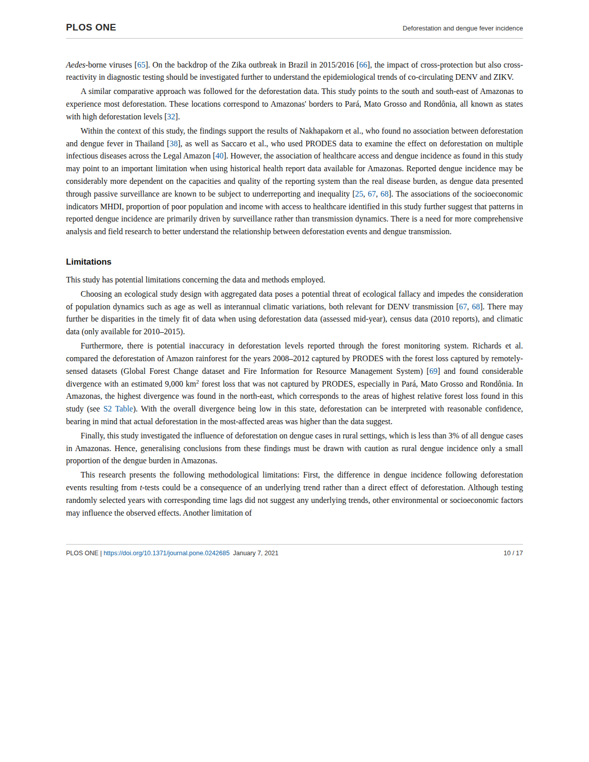PLOS ONE
Deforestation and dengue fever incidence
Aedes-borne viruses [65]. On the backdrop of the Zika outbreak in Brazil in 2015/2016 [66], the impact of cross-protection but also cross-reactivity in diagnostic testing should be investigated further to understand the epidemiological trends of co-circulating DENV and ZIKV.
A similar comparative approach was followed for the deforestation data. This study points to the south and south-east of Amazonas to experience most deforestation. These locations correspond to Amazonas' borders to Pará, Mato Grosso and Rondônia, all known as states with high deforestation levels [32].
Within the context of this study, the findings support the results of Nakhapakorn et al., who found no association between deforestation and dengue fever in Thailand [38], as well as Saccaro et al., who used PRODES data to examine the effect on deforestation on multiple infectious diseases across the Legal Amazon [40]. However, the association of healthcare access and dengue incidence as found in this study may point to an important limitation when using historical health report data available for Amazonas. Reported dengue incidence may be considerably more dependent on the capacities and quality of the reporting system than the real disease burden, as dengue data presented through passive surveillance are known to be subject to underreporting and inequality [25, 67, 68]. The associations of the socioeconomic indicators MHDI, proportion of poor population and income with access to healthcare identified in this study further suggest that patterns in reported dengue incidence are primarily driven by surveillance rather than transmission dynamics. There is a need for more comprehensive analysis and field research to better understand the relationship between deforestation events and dengue transmission.
Limitations
This study has potential limitations concerning the data and methods employed.
Choosing an ecological study design with aggregated data poses a potential threat of ecological fallacy and impedes the consideration of population dynamics such as age as well as interannual climatic variations, both relevant for DENV transmission [67, 68]. There may further be disparities in the timely fit of data when using deforestation data (assessed mid-year), census data (2010 reports), and climatic data (only available for 2010–2015).
Furthermore, there is potential inaccuracy in deforestation levels reported through the forest monitoring system. Richards et al. compared the deforestation of Amazon rainforest for the years 2008–2012 captured by PRODES with the forest loss captured by remotely-sensed datasets (Global Forest Change dataset and Fire Information for Resource Management System) [69] and found considerable divergence with an estimated 9,000 km2 forest loss that was not captured by PRODES, especially in Pará, Mato Grosso and Rondônia. In Amazonas, the highest divergence was found in the north-east, which corresponds to the areas of highest relative forest loss found in this study (see S2 Table). With the overall divergence being low in this state, deforestation can be interpreted with reasonable confidence, bearing in mind that actual deforestation in the most-affected areas was higher than the data suggest.
Finally, this study investigated the influence of deforestation on dengue cases in rural settings, which is less than 3% of all dengue cases in Amazonas. Hence, generalising conclusions from these findings must be drawn with caution as rural dengue incidence only a small proportion of the dengue burden in Amazonas.
This research presents the following methodological limitations: First, the difference in dengue incidence following deforestation events resulting from t-tests could be a consequence of an underlying trend rather than a direct effect of deforestation. Although testing randomly selected years with corresponding time lags did not suggest any underlying trends, other environmental or socioeconomic factors may influence the observed effects. Another limitation of
PLOS ONE | https://doi.org/10.1371/journal.pone.0242685 January 7, 2021
10 / 17